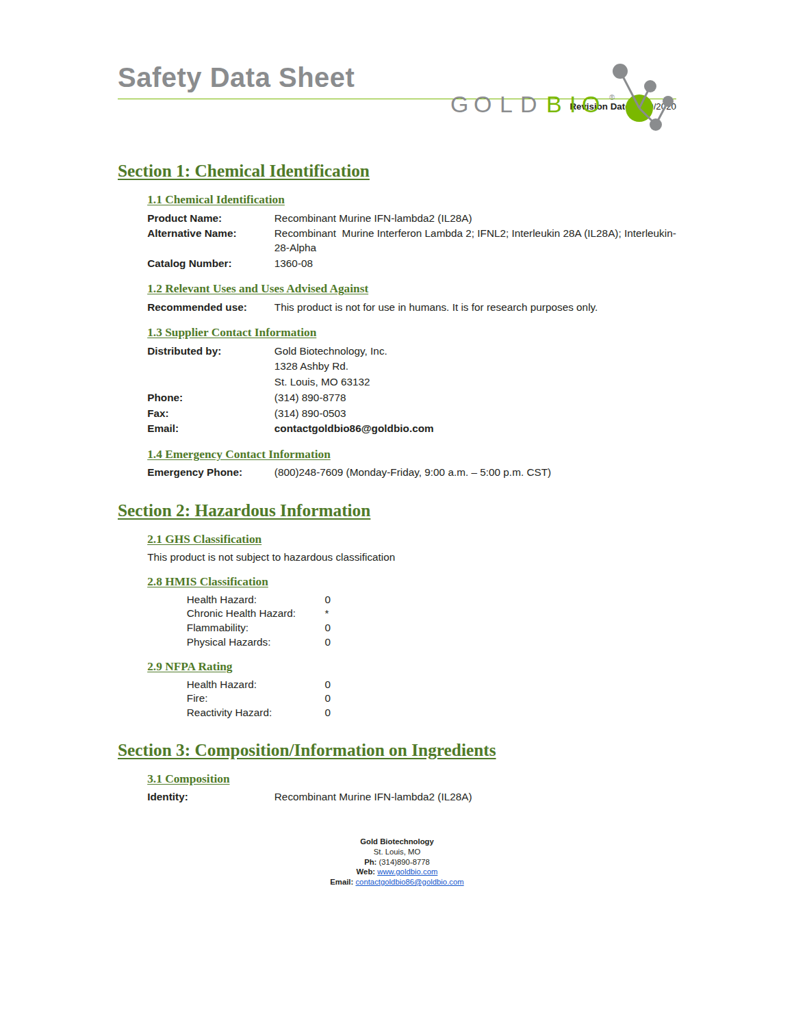G O L D B I O ®
Safety Data Sheet
Revision Date: 1/10/2020
Section 1: Chemical Identification
1.1 Chemical Identification
| Product Name: | Recombinant Murine IFN-lambda2 (IL28A) |
| Alternative Name: | Recombinant Murine Interferon Lambda 2; IFNL2; Interleukin 28A (IL28A); Interleukin-28-Alpha |
| Catalog Number: | 1360-08 |
1.2 Relevant Uses and Uses Advised Against
| Recommended use: | This product is not for use in humans. It is for research purposes only. |
1.3 Supplier Contact Information
| Distributed by: | Gold Biotechnology, Inc. |
| | 1328 Ashby Rd. |
| | St. Louis, MO 63132 |
| Phone: | (314) 890-8778 |
| Fax: | (314) 890-0503 |
| Email: | contactgoldbio86@goldbio.com |
1.4 Emergency Contact Information
| Emergency Phone: | (800)248-7609 (Monday-Friday, 9:00 a.m. – 5:00 p.m. CST) |
Section 2: Hazardous Information
2.1 GHS Classification
This product is not subject to hazardous classification
2.8 HMIS Classification
| Health Hazard: | 0 |
| Chronic Health Hazard: | * |
| Flammability: | 0 |
| Physical Hazards: | 0 |
2.9 NFPA Rating
| Health Hazard: | 0 |
| Fire: | 0 |
| Reactivity Hazard: | 0 |
Section 3: Composition/Information on Ingredients
3.1 Composition
| Identity: | Recombinant Murine IFN-lambda2 (IL28A) |
Gold Biotechnology
St. Louis, MO
Ph: (314)890-8778
Web: www.goldbio.com
Email: contactgoldbio86@goldbio.com